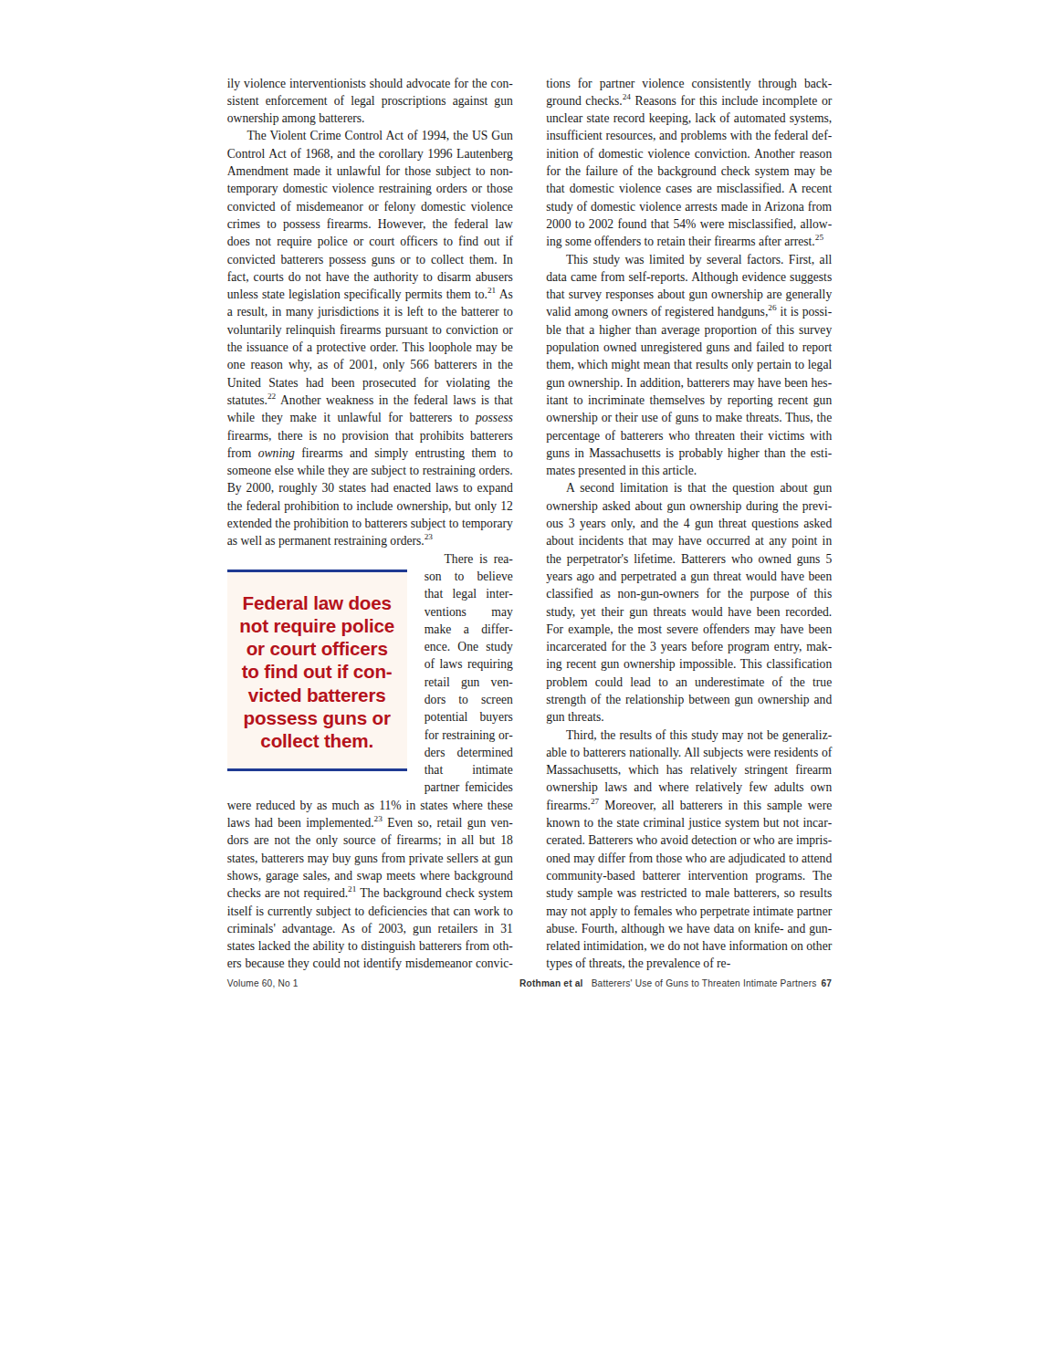ily violence interventionists should advocate for the consistent enforcement of legal proscriptions against gun ownership among batterers.
The Violent Crime Control Act of 1994, the US Gun Control Act of 1968, and the corollary 1996 Lautenberg Amendment made it unlawful for those subject to non-temporary domestic violence restraining orders or those convicted of misdemeanor or felony domestic violence crimes to possess firearms. However, the federal law does not require police or court officers to find out if convicted batterers possess guns or to collect them. In fact, courts do not have the authority to disarm abusers unless state legislation specifically permits them to.21 As a result, in many jurisdictions it is left to the batterer to voluntarily relinquish firearms pursuant to conviction or the issuance of a protective order. This loophole may be one reason why, as of 2001, only 566 batterers in the United States had been prosecuted for violating the statutes.22 Another weakness in the federal laws is that while they make it unlawful for batterers to possess firearms, there is no provision that prohibits batterers from owning firearms and simply entrusting them to someone else while they are subject to restraining orders. By 2000, roughly 30 states had enacted laws to expand the federal prohibition to include ownership, but only 12 extended the prohibition to batterers subject to temporary as well as permanent restraining orders.23
Federal law does not require police or court officers to find out if convicted batterers possess guns or collect them.
There is reason to believe that legal interventions may make a difference. One study of laws requiring retail gun vendors to screen potential buyers for restraining orders determined that intimate partner femicides were reduced by as much as 11% in states where these laws had been implemented.23 Even so, retail gun vendors are not the only source of firearms; in all but 18 states, batterers may buy guns from private sellers at gun shows, garage sales, and swap meets where background checks are not required.21 The background check system itself is currently subject to deficiencies that can work to criminals' advantage. As of 2003, gun retailers in 31 states lacked the ability to distinguish batterers from others because they could not identify misdemeanor convictions for partner violence consistently through background checks.24 Reasons for this include incomplete or unclear state record keeping, lack of automated systems, insufficient resources, and problems with the federal definition of domestic violence conviction. Another reason for the failure of the background check system may be that domestic violence cases are misclassified. A recent study of domestic violence arrests made in Arizona from 2000 to 2002 found that 54% were misclassified, allowing some offenders to retain their firearms after arrest.25
This study was limited by several factors. First, all data came from self-reports. Although evidence suggests that survey responses about gun ownership are generally valid among owners of registered handguns,26 it is possible that a higher than average proportion of this survey population owned unregistered guns and failed to report them, which might mean that results only pertain to legal gun ownership. In addition, batterers may have been hesitant to incriminate themselves by reporting recent gun ownership or their use of guns to make threats. Thus, the percentage of batterers who threaten their victims with guns in Massachusetts is probably higher than the estimates presented in this article.
A second limitation is that the question about gun ownership asked about gun ownership during the previous 3 years only, and the 4 gun threat questions asked about incidents that may have occurred at any point in the perpetrator's lifetime. Batterers who owned guns 5 years ago and perpetrated a gun threat would have been classified as non-gun-owners for the purpose of this study, yet their gun threats would have been recorded. For example, the most severe offenders may have been incarcerated for the 3 years before program entry, making recent gun ownership impossible. This classification problem could lead to an underestimate of the true strength of the relationship between gun ownership and gun threats.
Third, the results of this study may not be generalizable to batterers nationally. All subjects were residents of Massachusetts, which has relatively stringent firearm ownership laws and where relatively few adults own firearms.27 Moreover, all batterers in this sample were known to the state criminal justice system but not incarcerated. Batterers who avoid detection or who are imprisoned may differ from those who are adjudicated to attend community-based batterer intervention programs. The study sample was restricted to male batterers, so results may not apply to females who perpetrate intimate partner abuse. Fourth, although we have data on knife- and gun-related intimidation, we do not have information on other types of threats, the prevalence of re-
Volume 60, No 1
Rothman et al Batterers' Use of Guns to Threaten Intimate Partners 67